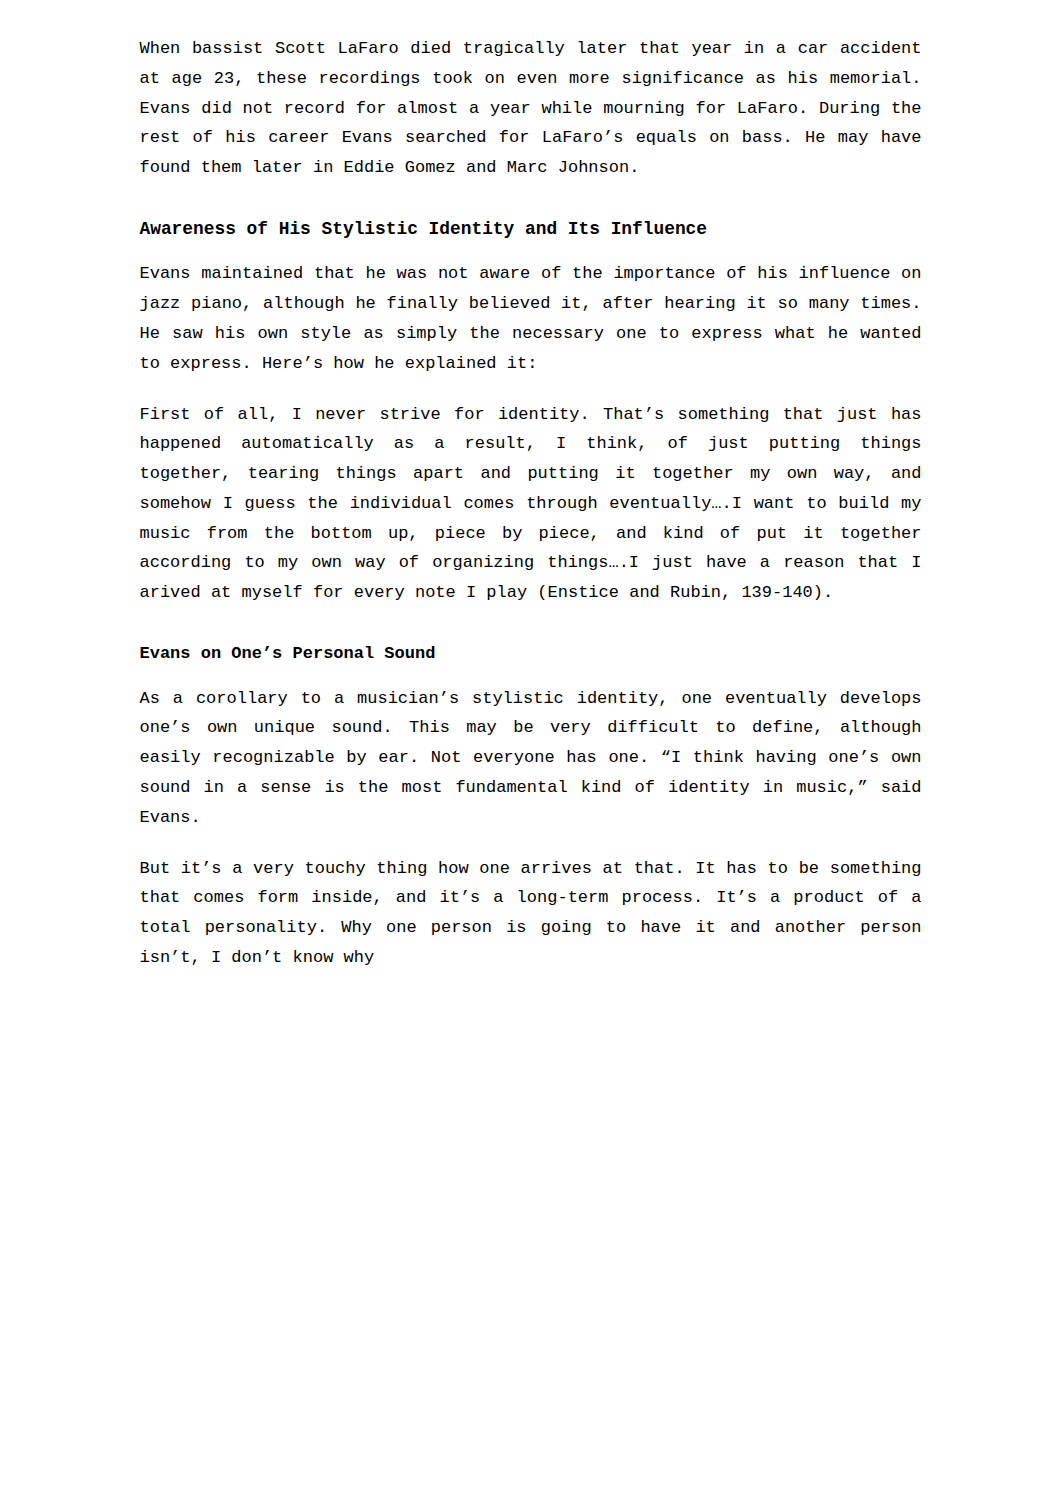When bassist Scott LaFaro died tragically later that year in a car accident at age 23, these recordings took on even more significance as his memorial. Evans did not record for almost a year while mourning for LaFaro. During the rest of his career Evans searched for LaFaro’s equals on bass. He may have found them later in Eddie Gomez and Marc Johnson.
Awareness of His Stylistic Identity and Its Influence
Evans maintained that he was not aware of the importance of his influence on jazz piano, although he finally believed it, after hearing it so many times. He saw his own style as simply the necessary one to express what he wanted to express. Here’s how he explained it:
First of all, I never strive for identity. That’s something that just has happened automatically as a result, I think, of just putting things together, tearing things apart and putting it together my own way, and somehow I guess the individual comes through eventually….I want to build my music from the bottom up, piece by piece, and kind of put it together according to my own way of organizing things….I just have a reason that I arived at myself for every note I play (Enstice and Rubin, 139-140).
Evans on One’s Personal Sound
As a corollary to a musician’s stylistic identity, one eventually develops one’s own unique sound. This may be very difficult to define, although easily recognizable by ear. Not everyone has one. “I think having one’s own sound in a sense is the most fundamental kind of identity in music,” said Evans.
But it’s a very touchy thing how one arrives at that. It has to be something that comes form inside, and it’s a long-term process. It’s a product of a total personality. Why one person is going to have it and another person isn’t, I don’t know why